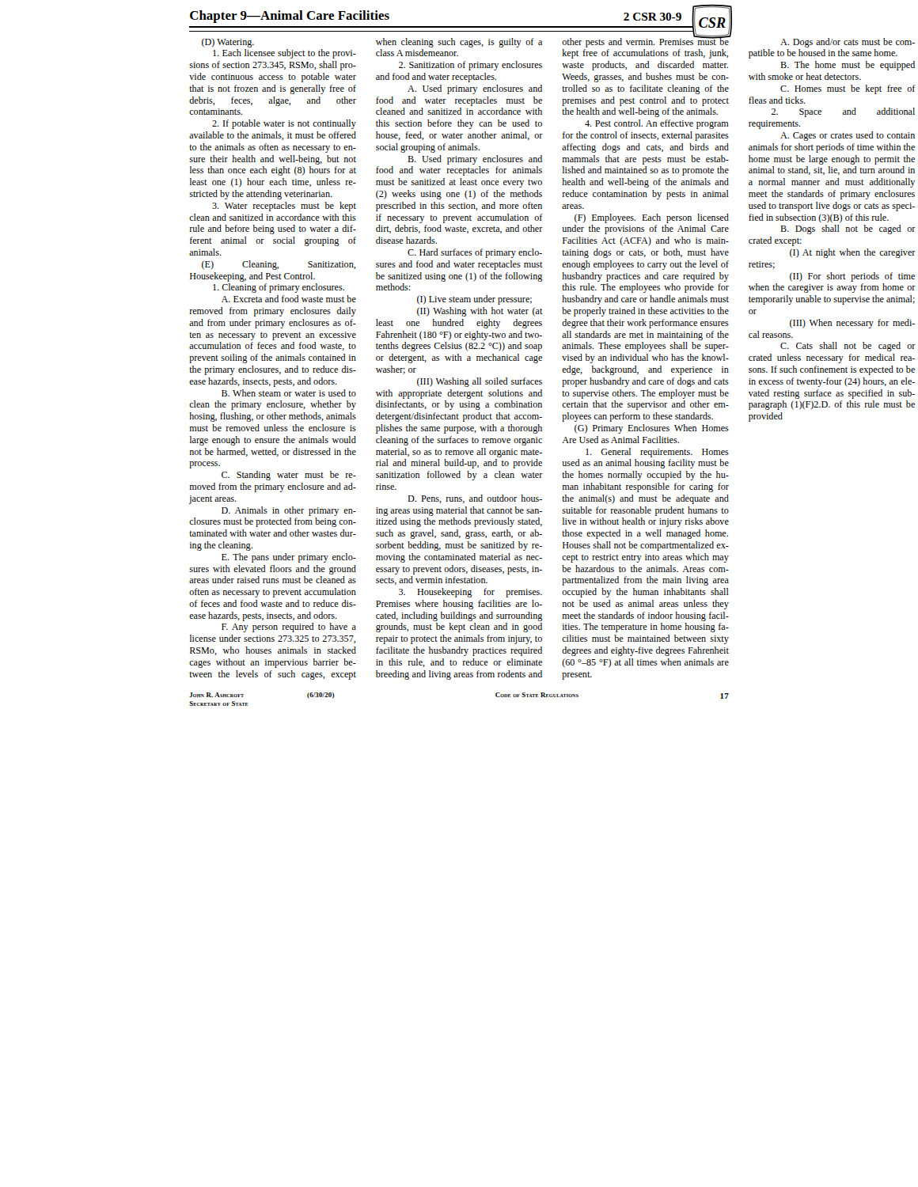Chapter 9—Animal Care Facilities
2 CSR 30-9
CSR
(D) Watering.
1. Each licensee subject to the provisions of section 273.345, RSMo, shall provide continuous access to potable water that is not frozen and is generally free of debris, feces, algae, and other contaminants.
2. If potable water is not continually available to the animals, it must be offered to the animals as often as necessary to ensure their health and well-being, but not less than once each eight (8) hours for at least one (1) hour each time, unless restricted by the attending veterinarian.
3. Water receptacles must be kept clean and sanitized in accordance with this rule and before being used to water a different animal or social grouping of animals.
(E) Cleaning, Sanitization, Housekeeping, and Pest Control.
1. Cleaning of primary enclosures.
A. Excreta and food waste must be removed from primary enclosures daily and from under primary enclosures as often as necessary to prevent an excessive accumulation of feces and food waste, to prevent soiling of the animals contained in the primary enclosures, and to reduce disease hazards, insects, pests, and odors.
B. When steam or water is used to clean the primary enclosure, whether by hosing, flushing, or other methods, animals must be removed unless the enclosure is large enough to ensure the animals would not be harmed, wetted, or distressed in the process.
C. Standing water must be removed from the primary enclosure and adjacent areas.
D. Animals in other primary enclosures must be protected from being contaminated with water and other wastes during the cleaning.
E. The pans under primary enclosures with elevated floors and the ground areas under raised runs must be cleaned as often as necessary to prevent accumulation of feces and food waste and to reduce disease hazards, pests, insects, and odors.
F. Any person required to have a license under sections 273.325 to 273.357, RSMo, who houses animals in stacked cages without an impervious barrier between the levels of such cages, except when cleaning such cages, is guilty of a class A misdemeanor.
2. Sanitization of primary enclosures and food and water receptacles.
A. Used primary enclosures and food and water receptacles must be cleaned and sanitized in accordance with this section before they can be used to house, feed, or water another animal, or social grouping of animals.
B. Used primary enclosures and food and water receptacles for animals must be sanitized at least once every two (2) weeks using one (1) of the methods prescribed in this section, and more often if necessary to prevent accumulation of dirt, debris, food waste, excreta, and other disease hazards.
C. Hard surfaces of primary enclosures and food and water receptacles must be sanitized using one (1) of the following methods:
(I) Live steam under pressure;
(II) Washing with hot water (at least one hundred eighty degrees Fahrenheit (180 °F) or eighty-two and two-tenths degrees Celsius (82.2 °C)) and soap or detergent, as with a mechanical cage washer; or
(III) Washing all soiled surfaces with appropriate detergent solutions and disinfectants, or by using a combination detergent/disinfectant product that accomplishes the same purpose, with a thorough cleaning of the surfaces to remove organic material, so as to remove all organic material and mineral build-up, and to provide sanitization followed by a clean water rinse.
D. Pens, runs, and outdoor housing areas using material that cannot be sanitized using the methods previously stated, such as gravel, sand, grass, earth, or absorbent bedding, must be sanitized by removing the contaminated material as necessary to prevent odors, diseases, pests, insects, and vermin infestation.
3. Housekeeping for premises. Premises where housing facilities are located, including buildings and surrounding grounds, must be kept clean and in good repair to protect the animals from injury, to facilitate the husbandry practices required in this rule, and to reduce or eliminate breeding and living areas from rodents and other pests and vermin. Premises must be kept free of accumulations of trash, junk, waste products, and discarded matter. Weeds, grasses, and bushes must be controlled so as to facilitate cleaning of the premises and pest control and to protect the health and well-being of the animals.
4. Pest control. An effective program for the control of insects, external parasites affecting dogs and cats, and birds and mammals that are pests must be established and maintained so as to promote the health and well-being of the animals and reduce contamination by pests in animal areas.
(F) Employees. Each person licensed under the provisions of the Animal Care Facilities Act (ACFA) and who is maintaining dogs or cats, or both, must have enough employees to carry out the level of husbandry practices and care required by this rule. The employees who provide for husbandry and care or handle animals must be properly trained in these activities to the degree that their work performance ensures all standards are met in maintaining of the animals. These employees shall be supervised by an individual who has the knowledge, background, and experience in proper husbandry and care of dogs and cats to supervise others. The employer must be certain that the supervisor and other employees can perform to these standards.
(G) Primary Enclosures When Homes Are Used as Animal Facilities.
1. General requirements. Homes used as an animal housing facility must be the homes normally occupied by the human inhabitant responsible for caring for the animal(s) and must be adequate and suitable for reasonable prudent humans to live in without health or injury risks above those expected in a well managed home. Houses shall not be compartmentalized except to restrict entry into areas which may be hazardous to the animals. Areas compartmentalized from the main living area occupied by the human inhabitants shall not be used as animal areas unless they meet the standards of indoor housing facilities. The temperature in home housing facilities must be maintained between sixty degrees and eighty-five degrees Fahrenheit (60 °–85 °F) at all times when animals are present.
A. Dogs and/or cats must be compatible to be housed in the same home.
B. The home must be equipped with smoke or heat detectors.
C. Homes must be kept free of fleas and ticks.
2. Space and additional requirements.
A. Cages or crates used to contain animals for short periods of time within the home must be large enough to permit the animal to stand, sit, lie, and turn around in a normal manner and must additionally meet the standards of primary enclosures used to transport live dogs or cats as specified in subsection (3)(B) of this rule.
B. Dogs shall not be caged or crated except:
(I) At night when the caregiver retires;
(II) For short periods of time when the caregiver is away from home or temporarily unable to supervise the animal; or
(III) When necessary for medical reasons.
C. Cats shall not be caged or crated unless necessary for medical reasons. If such confinement is expected to be in excess of twenty-four (24) hours, an elevated resting surface as specified in subparagraph (1)(F)2.D. of this rule must be provided
John R. Ashcroft
Secretary of State
(6/30/20)
Code of State Regulations
17